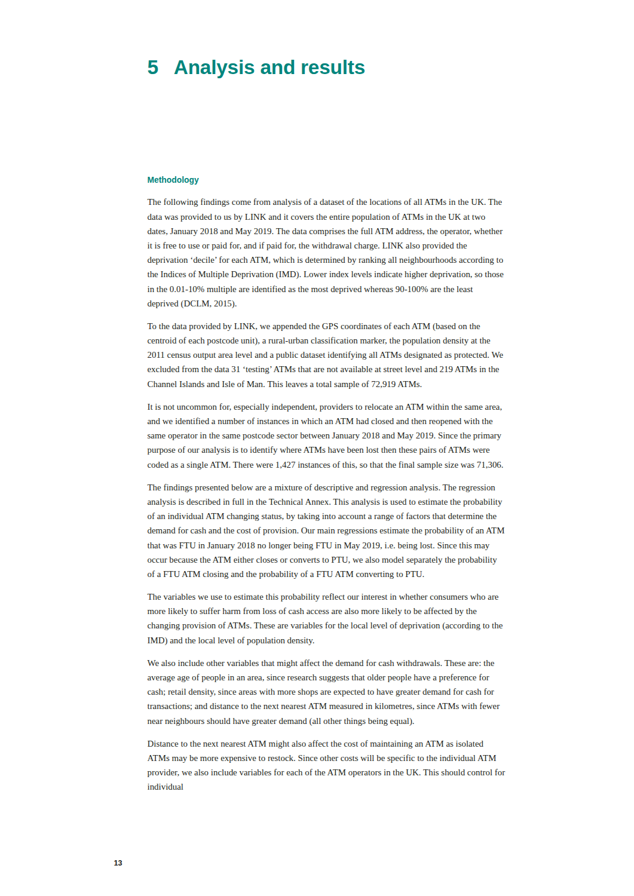5 Analysis and results
Methodology
The following findings come from analysis of a dataset of the locations of all ATMs in the UK. The data was provided to us by LINK and it covers the entire population of ATMs in the UK at two dates, January 2018 and May 2019. The data comprises the full ATM address, the operator, whether it is free to use or paid for, and if paid for, the withdrawal charge. LINK also provided the deprivation ‘decile’ for each ATM, which is determined by ranking all neighbourhoods according to the Indices of Multiple Deprivation (IMD). Lower index levels indicate higher deprivation, so those in the 0.01-10% multiple are identified as the most deprived whereas 90-100% are the least deprived (DCLM, 2015).
To the data provided by LINK, we appended the GPS coordinates of each ATM (based on the centroid of each postcode unit), a rural-urban classification marker, the population density at the 2011 census output area level and a public dataset identifying all ATMs designated as protected. We excluded from the data 31 ‘testing’ ATMs that are not available at street level and 219 ATMs in the Channel Islands and Isle of Man. This leaves a total sample of 72,919 ATMs.
It is not uncommon for, especially independent, providers to relocate an ATM within the same area, and we identified a number of instances in which an ATM had closed and then reopened with the same operator in the same postcode sector between January 2018 and May 2019. Since the primary purpose of our analysis is to identify where ATMs have been lost then these pairs of ATMs were coded as a single ATM. There were 1,427 instances of this, so that the final sample size was 71,306.
The findings presented below are a mixture of descriptive and regression analysis. The regression analysis is described in full in the Technical Annex. This analysis is used to estimate the probability of an individual ATM changing status, by taking into account a range of factors that determine the demand for cash and the cost of provision. Our main regressions estimate the probability of an ATM that was FTU in January 2018 no longer being FTU in May 2019, i.e. being lost. Since this may occur because the ATM either closes or converts to PTU, we also model separately the probability of a FTU ATM closing and the probability of a FTU ATM converting to PTU.
The variables we use to estimate this probability reflect our interest in whether consumers who are more likely to suffer harm from loss of cash access are also more likely to be affected by the changing provision of ATMs. These are variables for the local level of deprivation (according to the IMD) and the local level of population density.
We also include other variables that might affect the demand for cash withdrawals. These are: the average age of people in an area, since research suggests that older people have a preference for cash; retail density, since areas with more shops are expected to have greater demand for cash for transactions; and distance to the next nearest ATM measured in kilometres, since ATMs with fewer near neighbours should have greater demand (all other things being equal).
Distance to the next nearest ATM might also affect the cost of maintaining an ATM as isolated ATMs may be more expensive to restock. Since other costs will be specific to the individual ATM provider, we also include variables for each of the ATM operators in the UK. This should control for individual
13